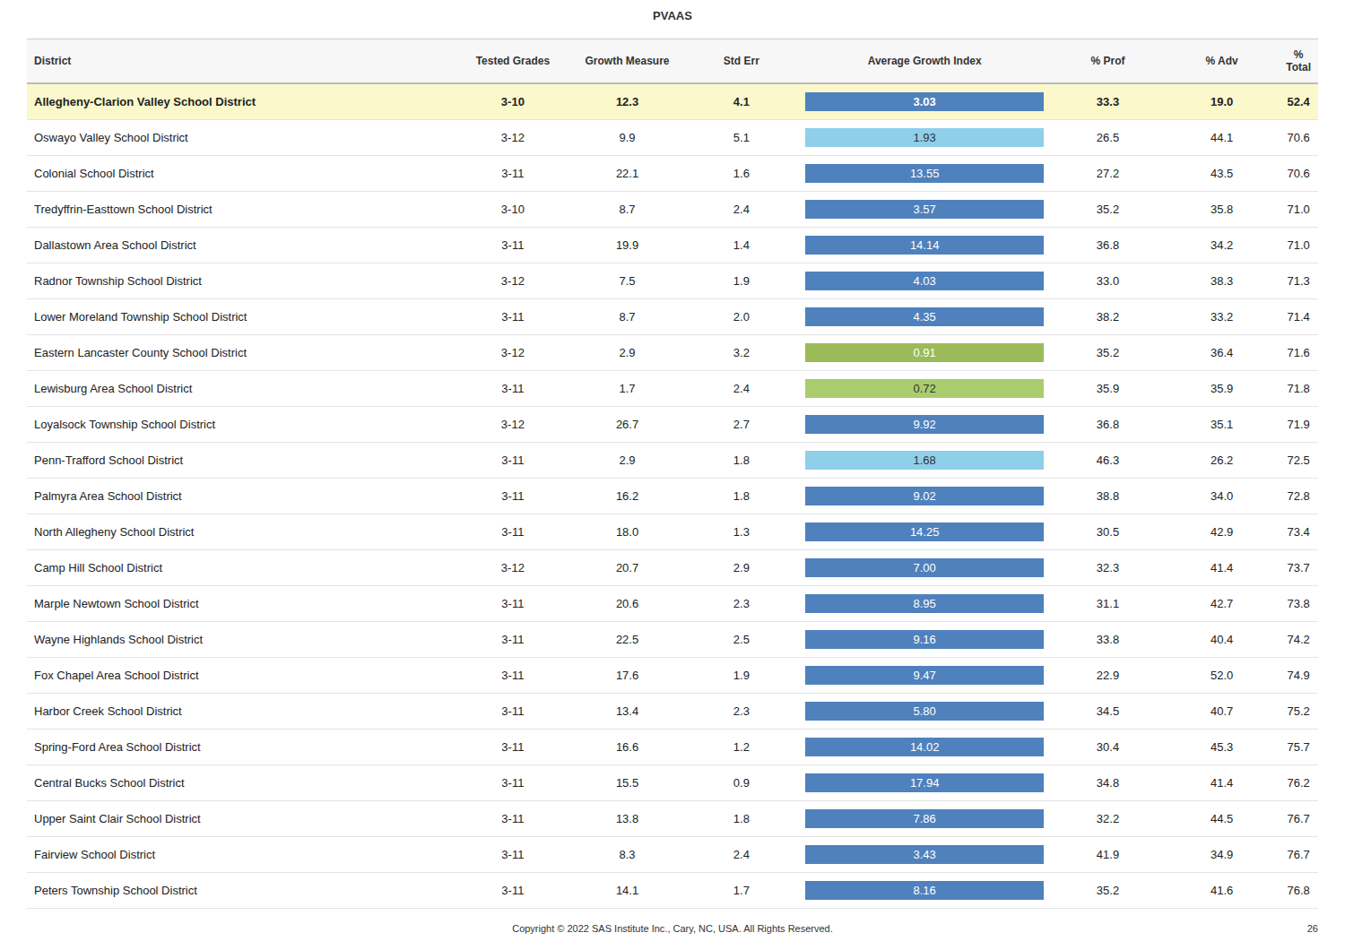PVAAS
| District | Tested Grades | Growth Measure | Std Err | Average Growth Index | % Prof | % Adv | % Total |
| --- | --- | --- | --- | --- | --- | --- | --- |
| Allegheny-Clarion Valley School District | 3-10 | 12.3 | 4.1 | 3.03 | 33.3 | 19.0 | 52.4 |
| Oswayo Valley School District | 3-12 | 9.9 | 5.1 | 1.93 | 26.5 | 44.1 | 70.6 |
| Colonial School District | 3-11 | 22.1 | 1.6 | 13.55 | 27.2 | 43.5 | 70.6 |
| Tredyffrin-Easttown School District | 3-10 | 8.7 | 2.4 | 3.57 | 35.2 | 35.8 | 71.0 |
| Dallastown Area School District | 3-11 | 19.9 | 1.4 | 14.14 | 36.8 | 34.2 | 71.0 |
| Radnor Township School District | 3-12 | 7.5 | 1.9 | 4.03 | 33.0 | 38.3 | 71.3 |
| Lower Moreland Township School District | 3-11 | 8.7 | 2.0 | 4.35 | 38.2 | 33.2 | 71.4 |
| Eastern Lancaster County School District | 3-12 | 2.9 | 3.2 | 0.91 | 35.2 | 36.4 | 71.6 |
| Lewisburg Area School District | 3-11 | 1.7 | 2.4 | 0.72 | 35.9 | 35.9 | 71.8 |
| Loyalsock Township School District | 3-12 | 26.7 | 2.7 | 9.92 | 36.8 | 35.1 | 71.9 |
| Penn-Trafford School District | 3-11 | 2.9 | 1.8 | 1.68 | 46.3 | 26.2 | 72.5 |
| Palmyra Area School District | 3-11 | 16.2 | 1.8 | 9.02 | 38.8 | 34.0 | 72.8 |
| North Allegheny School District | 3-11 | 18.0 | 1.3 | 14.25 | 30.5 | 42.9 | 73.4 |
| Camp Hill School District | 3-12 | 20.7 | 2.9 | 7.00 | 32.3 | 41.4 | 73.7 |
| Marple Newtown School District | 3-11 | 20.6 | 2.3 | 8.95 | 31.1 | 42.7 | 73.8 |
| Wayne Highlands School District | 3-11 | 22.5 | 2.5 | 9.16 | 33.8 | 40.4 | 74.2 |
| Fox Chapel Area School District | 3-11 | 17.6 | 1.9 | 9.47 | 22.9 | 52.0 | 74.9 |
| Harbor Creek School District | 3-11 | 13.4 | 2.3 | 5.80 | 34.5 | 40.7 | 75.2 |
| Spring-Ford Area School District | 3-11 | 16.6 | 1.2 | 14.02 | 30.4 | 45.3 | 75.7 |
| Central Bucks School District | 3-11 | 15.5 | 0.9 | 17.94 | 34.8 | 41.4 | 76.2 |
| Upper Saint Clair School District | 3-11 | 13.8 | 1.8 | 7.86 | 32.2 | 44.5 | 76.7 |
| Fairview School District | 3-11 | 8.3 | 2.4 | 3.43 | 41.9 | 34.9 | 76.7 |
| Peters Township School District | 3-11 | 14.1 | 1.7 | 8.16 | 35.2 | 41.6 | 76.8 |
Copyright © 2022 SAS Institute Inc., Cary, NC, USA. All Rights Reserved. 26